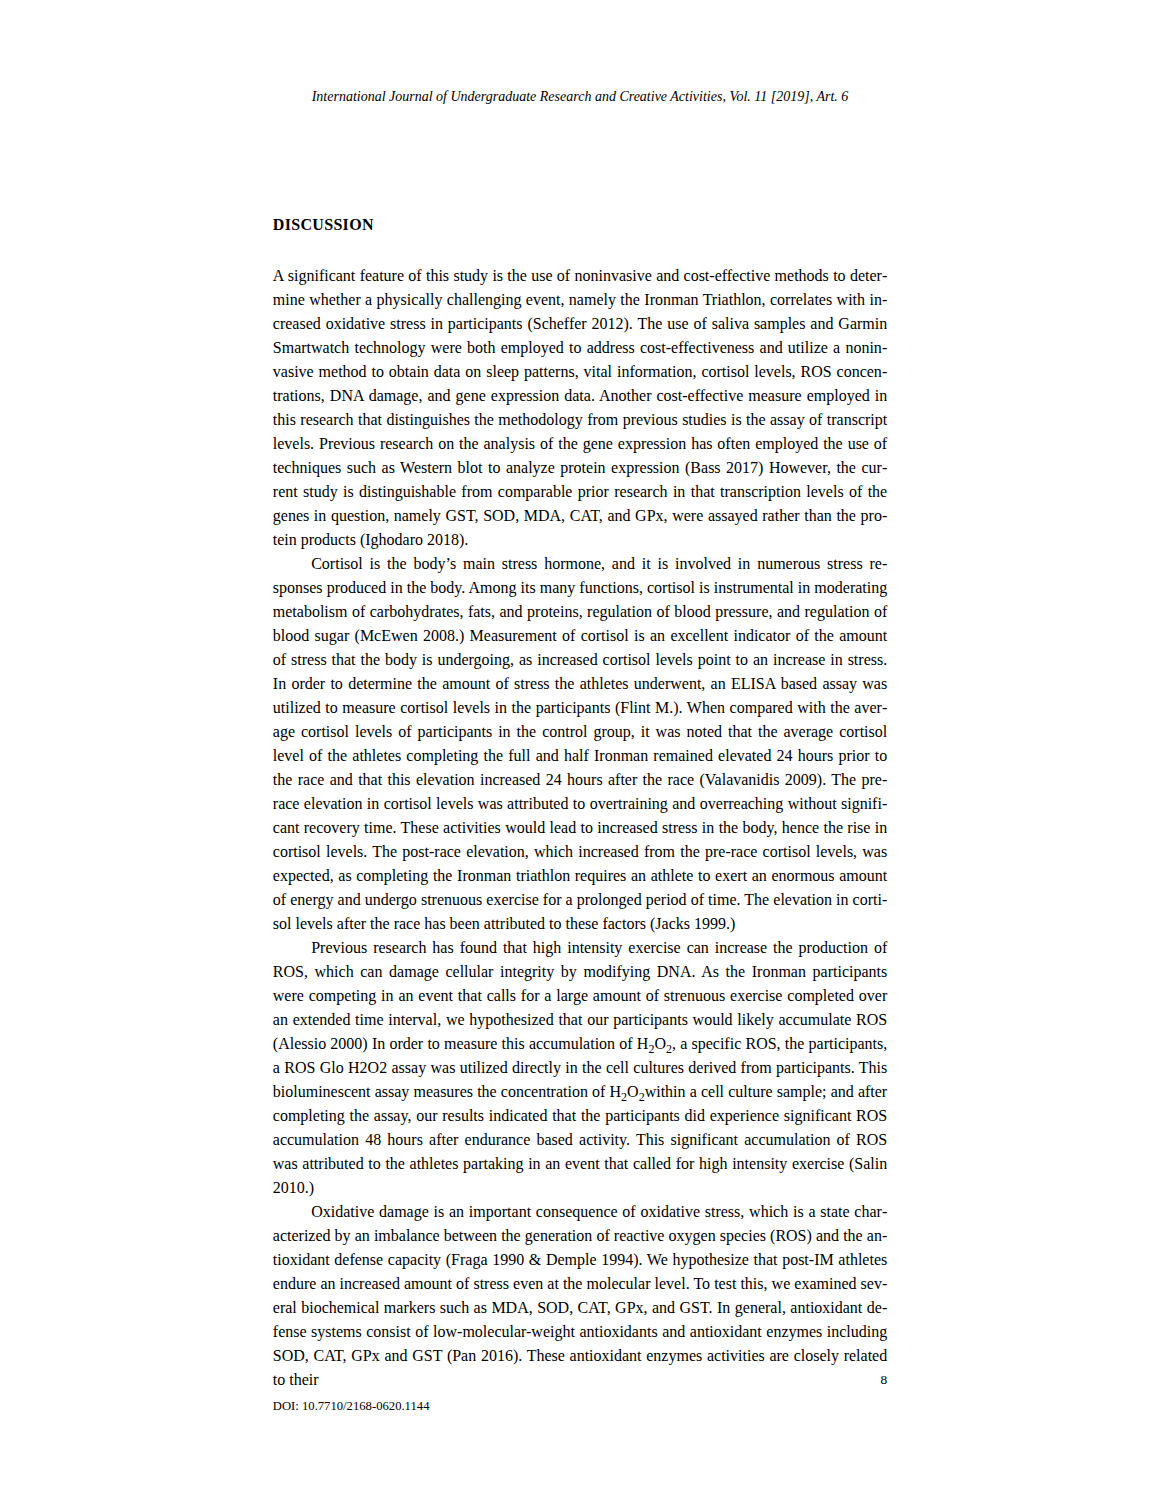International Journal of Undergraduate Research and Creative Activities, Vol. 11 [2019], Art. 6
Discussion
A significant feature of this study is the use of noninvasive and cost-effective methods to determine whether a physically challenging event, namely the Ironman Triathlon, correlates with increased oxidative stress in participants (Scheffer 2012). The use of saliva samples and Garmin Smartwatch technology were both employed to address cost-effectiveness and utilize a noninvasive method to obtain data on sleep patterns, vital information, cortisol levels, ROS concentrations, DNA damage, and gene expression data. Another cost-effective measure employed in this research that distinguishes the methodology from previous studies is the assay of transcript levels. Previous research on the analysis of the gene expression has often employed the use of techniques such as Western blot to analyze protein expression (Bass 2017) However, the current study is distinguishable from comparable prior research in that transcription levels of the genes in question, namely GST, SOD, MDA, CAT, and GPx, were assayed rather than the protein products (Ighodaro 2018).
Cortisol is the body’s main stress hormone, and it is involved in numerous stress responses produced in the body. Among its many functions, cortisol is instrumental in moderating metabolism of carbohydrates, fats, and proteins, regulation of blood pressure, and regulation of blood sugar (McEwen 2008.) Measurement of cortisol is an excellent indicator of the amount of stress that the body is undergoing, as increased cortisol levels point to an increase in stress. In order to determine the amount of stress the athletes underwent, an ELISA based assay was utilized to measure cortisol levels in the participants (Flint M.). When compared with the average cortisol levels of participants in the control group, it was noted that the average cortisol level of the athletes completing the full and half Ironman remained elevated 24 hours prior to the race and that this elevation increased 24 hours after the race (Valavanidis 2009). The pre-race elevation in cortisol levels was attributed to overtraining and overreaching without significant recovery time. These activities would lead to increased stress in the body, hence the rise in cortisol levels. The post-race elevation, which increased from the pre-race cortisol levels, was expected, as completing the Ironman triathlon requires an athlete to exert an enormous amount of energy and undergo strenuous exercise for a prolonged period of time. The elevation in cortisol levels after the race has been attributed to these factors (Jacks 1999.)
Previous research has found that high intensity exercise can increase the production of ROS, which can damage cellular integrity by modifying DNA. As the Ironman participants were competing in an event that calls for a large amount of strenuous exercise completed over an extended time interval, we hypothesized that our participants would likely accumulate ROS (Alessio 2000) In order to measure this accumulation of H2O2, a specific ROS, the participants, a ROS Glo H2O2 assay was utilized directly in the cell cultures derived from participants. This bioluminescent assay measures the concentration of H2O2within a cell culture sample; and after completing the assay, our results indicated that the participants did experience significant ROS accumulation 48 hours after endurance based activity. This significant accumulation of ROS was attributed to the athletes partaking in an event that called for high intensity exercise (Salin 2010.)
Oxidative damage is an important consequence of oxidative stress, which is a state characterized by an imbalance between the generation of reactive oxygen species (ROS) and the antioxidant defense capacity (Fraga 1990 & Demple 1994). We hypothesize that post-IM athletes endure an increased amount of stress even at the molecular level. To test this, we examined several biochemical markers such as MDA, SOD, CAT, GPx, and GST. In general, antioxidant defense systems consist of low-molecular-weight antioxidants and antioxidant enzymes including SOD, CAT, GPx and GST (Pan 2016). These antioxidant enzymes activities are closely related to their
8
DOI: 10.7710/2168-0620.1144